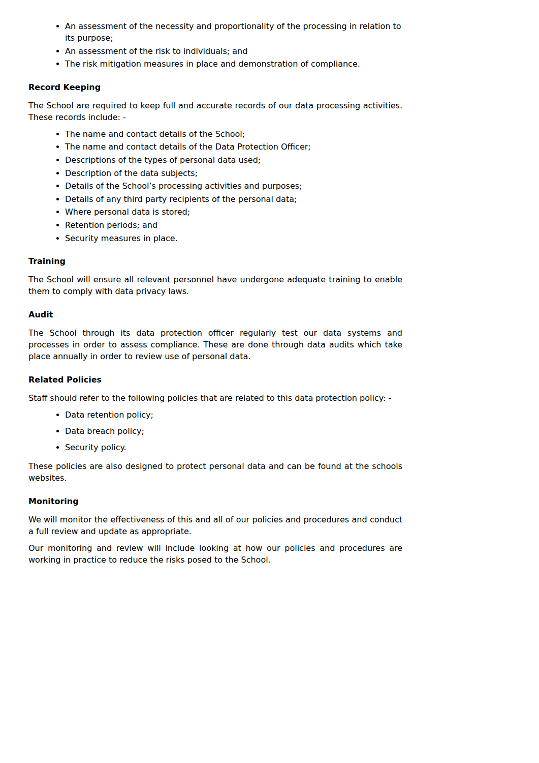An assessment of the necessity and proportionality of the processing in relation to its purpose;
An assessment of the risk to individuals; and
The risk mitigation measures in place and demonstration of compliance.
Record Keeping
The School are required to keep full and accurate records of our data processing activities. These records include: -
The name and contact details of the School;
The name and contact details of the Data Protection Officer;
Descriptions of the types of personal data used;
Description of the data subjects;
Details of the School’s processing activities and purposes;
Details of any third party recipients of the personal data;
Where personal data is stored;
Retention periods; and
Security measures in place.
Training
The School will ensure all relevant personnel have undergone adequate training to enable them to comply with data privacy laws.
Audit
The School through its data protection officer regularly test our data systems and processes in order to assess compliance. These are done through data audits which take place annually in order to review use of personal data.
Related Policies
Staff should refer to the following policies that are related to this data protection policy: -
Data retention policy;
Data breach policy;
Security policy.
These policies are also designed to protect personal data and can be found at the schools websites.
Monitoring
We will monitor the effectiveness of this and all of our policies and procedures and conduct a full review and update as appropriate.
Our monitoring and review will include looking at how our policies and procedures are working in practice to reduce the risks posed to the School.